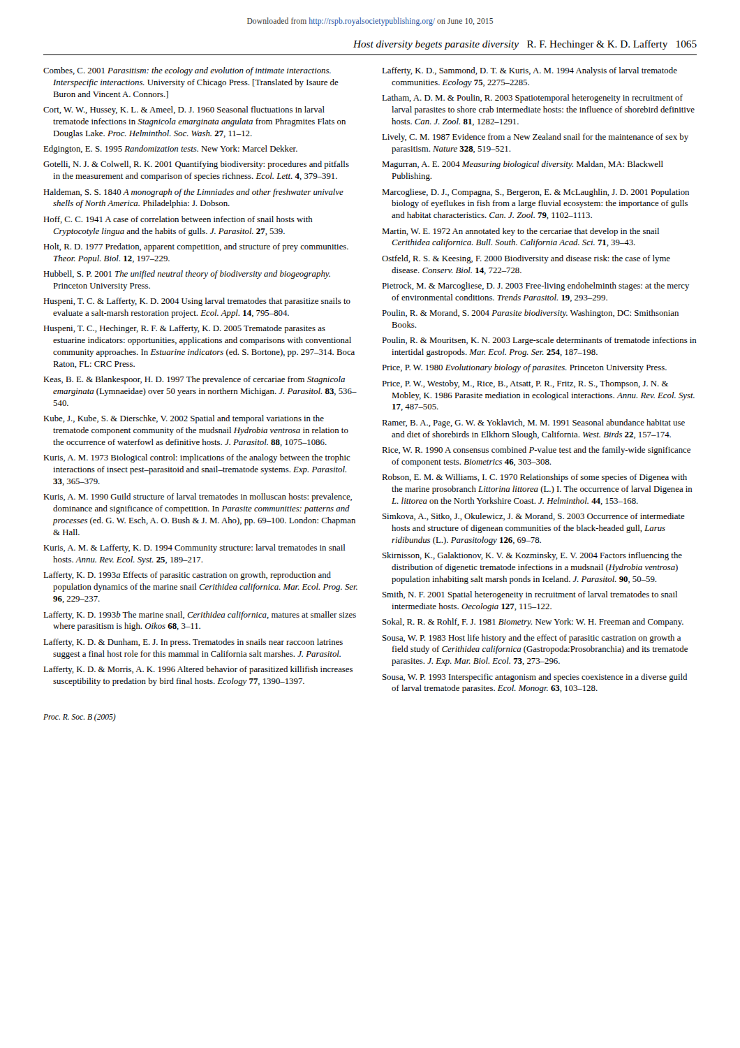Downloaded from http://rspb.royalsocietypublishing.org/ on June 10, 2015
Host diversity begets parasite diversity R. F. Hechinger & K. D. Lafferty 1065
Combes, C. 2001 Parasitism: the ecology and evolution of intimate interactions. Interspecific interactions. University of Chicago Press. [Translated by Isaure de Buron and Vincent A. Connors.]
Cort, W. W., Hussey, K. L. & Ameel, D. J. 1960 Seasonal fluctuations in larval trematode infections in Stagnicola emarginata angulata from Phragmites Flats on Douglas Lake. Proc. Helminthol. Soc. Wash. 27, 11–12.
Edgington, E. S. 1995 Randomization tests. New York: Marcel Dekker.
Gotelli, N. J. & Colwell, R. K. 2001 Quantifying biodiversity: procedures and pitfalls in the measurement and comparison of species richness. Ecol. Lett. 4, 379–391.
Haldeman, S. S. 1840 A monograph of the Limniades and other freshwater univalve shells of North America. Philadelphia: J. Dobson.
Hoff, C. C. 1941 A case of correlation between infection of snail hosts with Cryptocotyle lingua and the habits of gulls. J. Parasitol. 27, 539.
Holt, R. D. 1977 Predation, apparent competition, and structure of prey communities. Theor. Popul. Biol. 12, 197–229.
Hubbell, S. P. 2001 The unified neutral theory of biodiversity and biogeography. Princeton University Press.
Huspeni, T. C. & Lafferty, K. D. 2004 Using larval trematodes that parasitize snails to evaluate a salt-marsh restoration project. Ecol. Appl. 14, 795–804.
Huspeni, T. C., Hechinger, R. F. & Lafferty, K. D. 2005 Trematode parasites as estuarine indicators: opportunities, applications and comparisons with conventional community approaches. In Estuarine indicators (ed. S. Bortone), pp. 297–314. Boca Raton, FL: CRC Press.
Keas, B. E. & Blankespoor, H. D. 1997 The prevalence of cercariae from Stagnicola emarginata (Lymnaeidae) over 50 years in northern Michigan. J. Parasitol. 83, 536–540.
Kube, J., Kube, S. & Dierschke, V. 2002 Spatial and temporal variations in the trematode component community of the mudsnail Hydrobia ventrosa in relation to the occurrence of waterfowl as definitive hosts. J. Parasitol. 88, 1075–1086.
Kuris, A. M. 1973 Biological control: implications of the analogy between the trophic interactions of insect pest–parasitoid and snail–trematode systems. Exp. Parasitol. 33, 365–379.
Kuris, A. M. 1990 Guild structure of larval trematodes in molluscan hosts: prevalence, dominance and significance of competition. In Parasite communities: patterns and processes (ed. G. W. Esch, A. O. Bush & J. M. Aho), pp. 69–100. London: Chapman & Hall.
Kuris, A. M. & Lafferty, K. D. 1994 Community structure: larval trematodes in snail hosts. Annu. Rev. Ecol. Syst. 25, 189–217.
Lafferty, K. D. 1993a Effects of parasitic castration on growth, reproduction and population dynamics of the marine snail Cerithidea californica. Mar. Ecol. Prog. Ser. 96, 229–237.
Lafferty, K. D. 1993b The marine snail, Cerithidea californica, matures at smaller sizes where parasitism is high. Oikos 68, 3–11.
Lafferty, K. D. & Dunham, E. J. In press. Trematodes in snails near raccoon latrines suggest a final host role for this mammal in California salt marshes. J. Parasitol.
Lafferty, K. D. & Morris, A. K. 1996 Altered behavior of parasitized killifish increases susceptibility to predation by bird final hosts. Ecology 77, 1390–1397.
Lafferty, K. D., Sammond, D. T. & Kuris, A. M. 1994 Analysis of larval trematode communities. Ecology 75, 2275–2285.
Latham, A. D. M. & Poulin, R. 2003 Spatiotemporal heterogeneity in recruitment of larval parasites to shore crab intermediate hosts: the influence of shorebird definitive hosts. Can. J. Zool. 81, 1282–1291.
Lively, C. M. 1987 Evidence from a New Zealand snail for the maintenance of sex by parasitism. Nature 328, 519–521.
Magurran, A. E. 2004 Measuring biological diversity. Maldan, MA: Blackwell Publishing.
Marcogliese, D. J., Compagna, S., Bergeron, E. & McLaughlin, J. D. 2001 Population biology of eyeflukes in fish from a large fluvial ecosystem: the importance of gulls and habitat characteristics. Can. J. Zool. 79, 1102–1113.
Martin, W. E. 1972 An annotated key to the cercariae that develop in the snail Cerithidea californica. Bull. South. California Acad. Sci. 71, 39–43.
Ostfeld, R. S. & Keesing, F. 2000 Biodiversity and disease risk: the case of lyme disease. Conserv. Biol. 14, 722–728.
Pietrock, M. & Marcogliese, D. J. 2003 Free-living endohelminth stages: at the mercy of environmental conditions. Trends Parasitol. 19, 293–299.
Poulin, R. & Morand, S. 2004 Parasite biodiversity. Washington, DC: Smithsonian Books.
Poulin, R. & Mouritsen, K. N. 2003 Large-scale determinants of trematode infections in intertidal gastropods. Mar. Ecol. Prog. Ser. 254, 187–198.
Price, P. W. 1980 Evolutionary biology of parasites. Princeton University Press.
Price, P. W., Westoby, M., Rice, B., Atsatt, P. R., Fritz, R. S., Thompson, J. N. & Mobley, K. 1986 Parasite mediation in ecological interactions. Annu. Rev. Ecol. Syst. 17, 487–505.
Ramer, B. A., Page, G. W. & Yoklavich, M. M. 1991 Seasonal abundance habitat use and diet of shorebirds in Elkhorn Slough, California. West. Birds 22, 157–174.
Rice, W. R. 1990 A consensus combined P-value test and the family-wide significance of component tests. Biometrics 46, 303–308.
Robson, E. M. & Williams, I. C. 1970 Relationships of some species of Digenea with the marine prosobranch Littorina littorea (L.) I. The occurrence of larval Digenea in L. littorea on the North Yorkshire Coast. J. Helminthol. 44, 153–168.
Simkova, A., Sitko, J., Okulewicz, J. & Morand, S. 2003 Occurrence of intermediate hosts and structure of digenean communities of the black-headed gull, Larus ridibundus (L.). Parasitology 126, 69–78.
Skirnisson, K., Galaktionov, K. V. & Kozminsky, E. V. 2004 Factors influencing the distribution of digenetic trematode infections in a mudsnail (Hydrobia ventrosa) population inhabiting salt marsh ponds in Iceland. J. Parasitol. 90, 50–59.
Smith, N. F. 2001 Spatial heterogeneity in recruitment of larval trematodes to snail intermediate hosts. Oecologia 127, 115–122.
Sokal, R. R. & Rohlf, F. J. 1981 Biometry. New York: W. H. Freeman and Company.
Sousa, W. P. 1983 Host life history and the effect of parasitic castration on growth a field study of Cerithidea californica (Gastropoda:Prosobranchia) and its trematode parasites. J. Exp. Mar. Biol. Ecol. 73, 273–296.
Sousa, W. P. 1993 Interspecific antagonism and species coexistence in a diverse guild of larval trematode parasites. Ecol. Monogr. 63, 103–128.
Proc. R. Soc. B (2005)